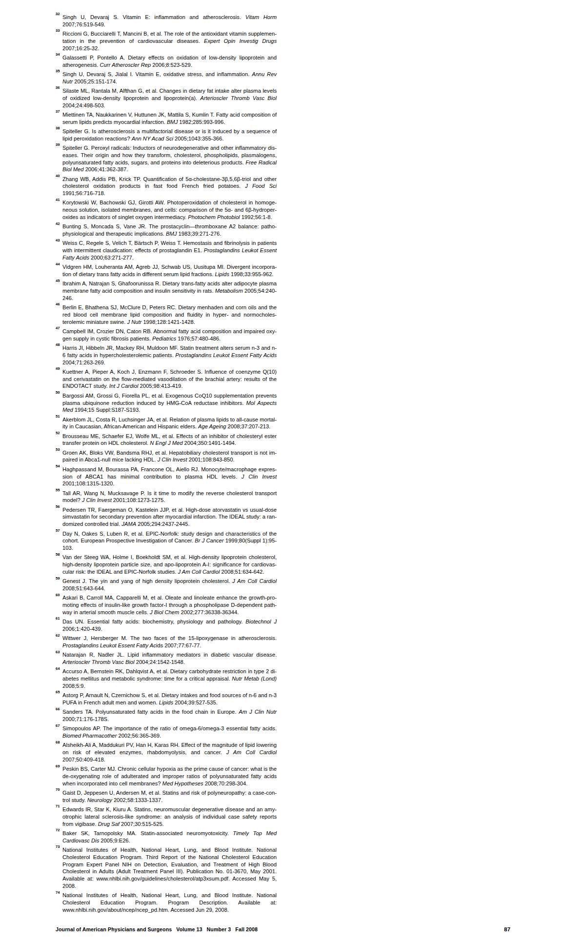Singh U, Devaraj S. Vitamin E: inflammation and atherosclerosis. Vitam Horm 2007;76:519-549.
Riccioni G, Bucciarelli T, Mancini B, et al. The role of the antioxidant vitamin supplementation in the prevention of cardiovascular diseases. Expert Opin Investig Drugs 2007;16:25-32.
Galassetti P, Pontello A. Dietary effects on oxidation of low-density lipoprotein and atherogenesis. Curr Atheroscler Rep 2006;8:523-529.
Singh U, Devaraj S, Jialal I. Vitamin E, oxidative stress, and inflammation. Annu Rev Nutr 2005;25:151-174.
Silaste ML, Rantala M, Alfthan G, et al. Changes in dietary fat intake alter plasma levels of oxidized low-density lipoprotein and lipoprotein(a). Arterioscler Thromb Vasc Biol 2004;24:498-503.
Miettinen TA, Naukkarinen V, Huttunen JK, Mattila S, Kumlin T. Fatty acid composition of serum lipids predicts myocardial infarction. BMJ 1982;285:993-996.
Spiteller G. Is atherosclerosis a multifactorial disease or is it induced by a sequence of lipid peroxidation reactions? Ann NY Acad Sci 2005;1043:355-366.
Spiteller G. Peroxyl radicals: Inductors of neurodegenerative and other inflammatory diseases. Their origin and how they transform, cholesterol, phospholipids, plasmalogens, polyunsaturated fatty acids, sugars, and proteins into deleterious products. Free Radical Biol Med 2006;41:362-387.
Zhang WB, Addis PB, Krick TP. Quantification of 5α-cholestane-3β,5,6β-triol and other cholesterol oxidation products in fast food French fried potatoes. J Food Sci 1991;56:716-718.
Korytowski W, Bachowski GJ, Girotti AW. Photoperoxidation of cholesterol in homogeneous solution, isolated membranes, and cells: comparison of the 5α- and 6β-hydroperoxides as indicators of singlet oxygen intermediacy. Photochem Photobiol 1992;56:1-8.
Bunting S, Moncada S, Vane JR. The prostacyclin—thromboxane A2 balance: pathophysiological and therapeutic implications. BMJ 1983;39:271-276.
Weiss C, Regele S, Velich T, Bärtsch P, Weiss T. Hemostasis and fibrinolysis in patients with intermittent claudication: effects of prostaglandin E1. Prostaglandins Leukot Essent Fatty Acids 2000;63:271-277.
Vidgren HM, Louheranta AM, Agreb JJ, Schwab US, Uusitupa MI. Divergent incorporation of dietary trans fatty acids in different serum lipid fractions. Lipids 1998;33:955-962.
Ibrahim A, Natrajan S, Ghafoorunissa R. Dietary trans-fatty acids alter adipocyte plasma membrane fatty acid composition and insulin sensitivity in rats. Metabolism 2005;54:240-246.
Berlin E, Bhathena SJ, McClure D, Peters RC. Dietary menhaden and corn oils and the red blood cell membrane lipid composition and fluidity in hyper- and normocholesterolemic miniature swine. J Nutr 1998;128:1421-1428.
Campbell IM, Crozier DN, Caton RB. Abnormal fatty acid composition and impaired oxygen supply in cystic fibrosis patients. Pediatrics 1976;57:480-486.
Harris JI, Hibbeln JR, Mackey RH, Muldoon MF. Statin treatment alters serum n-3 and n-6 fatty acids in hypercholesterolemic patients. Prostaglandins Leukot Essent Fatty Acids 2004;71:263-269.
Kuettner A, Pieper A, Koch J, Enzmann F, Schroeder S. Influence of coenzyme Q(10) and cerivastatin on the flow-mediated vasodilation of the brachial artery: results of the ENDOTACT study. Int J Cardiol 2005;98:413-419.
Bargossi AM, Grossi G, Fiorella PL, et al. Exogenous CoQ10 supplementation prevents plasma ubiquinone reduction induced by HMG-CoA reductase inhibitors. Mol Aspects Med 1994;15 Suppl:S187-S193.
Akerblom JL, Costa R, Luchsinger JA, et al. Relation of plasma lipids to all-cause mortality in Caucasian, African-American and Hispanic elders. Age Ageing 2008;37:207-213.
Brousseau ME, Schaefer EJ, Wolfe ML, et al. Effects of an inhibitor of cholesteryl ester transfer protein on HDL cholesterol. N Engl J Med 2004;350:1491-1494.
Groen AK, Bloks VW, Bandsma RHJ, et al. Hepatobiliary cholesterol transport is not impaired in Abca1-null mice lacking HDL. J Clin Invest 2001;108:843-850.
Haghpassand M, Bourassa PA, Francone OL, Aiello RJ. Monocyte/macrophage expression of ABCA1 has minimal contribution to plasma HDL levels. J Clin Invest 2001;108:1315-1320.
Tall AR, Wang N, Mucksavage P. Is it time to modify the reverse cholesterol transport model? J Clin Invest 2001;108:1273-1275.
Pedersen TR, Faergeman O, Kastelein JJP, et al. High-dose atorvastatin vs usual-dose simvastatin for secondary prevention after myocardial infarction. The IDEAL study: a randomized controlled trial. JAMA 2005;294:2437-2445.
Day N, Oakes S, Luben R, et al. EPIC-Norfolk: study design and characteristics of the cohort. European Prospective Investigation of Cancer. Br J Cancer 1999;80(Suppl 1):95-103.
Van der Steeg WA, Holme I, Boekholdt SM, et al. High-density lipoprotein cholesterol, high-density lipoprotein particle size, and apo-lipoprotein A-I: significance for cardiovascular risk: the IDEAL and EPIC-Norfolk studies. J Am Coll Cardiol 2008;51:634-642.
Genest J. The yin and yang of high density lipoprotein cholesterol. J Am Coll Cardiol 2008;51:643-644.
Askari B, Carroll MA, Capparelli M, et al. Oleate and linoleate enhance the growth-promoting effects of insulin-like growth factor-I through a phospholipase D-dependent pathway in arterial smooth muscle cells. J Biol Chem 2002;277:36338-36344.
Das UN. Essential fatty acids: biochemistry, physiology and pathology. Biotechnol J 2006;1:420-439.
Wittwer J, Hersberger M. The two faces of the 15-lipoxygenase in atherosclerosis. Prostaglandins Leukot Essent Fatty Acids 2007;77:67-77.
Natarajan R, Nadler JL. Lipid inflammatory mediators in diabetic vascular disease. Arterioscler Thromb Vasc Biol 2004;24:1542-1548.
Accurso A, Bernstein RK, Dahlqvist A, et al. Dietary carbohydrate restriction in type 2 diabetes mellitus and metabolic syndrome: time for a critical appraisal. Nutr Metab (Lond) 2008;5:9.
Astorg P, Arnault N, Czernichow S, et al. Dietary intakes and food sources of n-6 and n-3 PUFA in French adult men and women. Lipids 2004;39:527-535.
Sanders TA. Polyunsaturated fatty acids in the food chain in Europe. Am J Clin Nutr 2000;71:176-178S.
Simopoulos AP. The importance of the ratio of omega-6/omega-3 essential fatty acids. Biomed Pharmacother 2002;56:365-369.
Alsheikh-Ali A, Maddukuri PV, Han H, Karas RH. Effect of the magnitude of lipid lowering on risk of elevated enzymes, rhabdomyolysis, and cancer. J Am Coll Cardiol 2007;50:409-418.
Peskin BS, Carter MJ. Chronic cellular hypoxia as the prime cause of cancer: what is the de-oxygenating role of adulterated and improper ratios of polyunsaturated fatty acids when incorporated into cell membranes? Med Hypotheses 2008;70:298-304.
Gaist D, Jeppesen U, Andersen M, et al. Statins and risk of polyneuropathy: a case-control study. Neurology 2002;58:1333-1337.
Edwards IR, Star K, Kiuru A. Statins, neuromuscular degenerative disease and an amyotrophic lateral sclerosis-like syndrome: an analysis of individual case safety reports from vigibase. Drug Saf 2007;30:515-525.
Baker SK, Tarnopolsky MA. Statin-associated neuromyotoxicity. Timely Top Med Cardiovasc Dis 2005;9:E26.
National Institutes of Health, National Heart, Lung, and Blood Institute. National Cholesterol Education Program. Third Report of the National Cholesterol Education Program Expert Panel NIH on Detection, Evaluation, and Treatment of High Blood Cholesterol in Adults (Adult Treatment Panel III). Publication No. 01-3670, May 2001. Available at: www.nhlbi.nih.gov/guidelines/cholesterol/atp3xsum.pdf. Accessed May 5, 2008.
National Institutes of Health, National Heart, Lung, and Blood Institute. National Cholesterol Education Program. Program Description. Available at: www.nhlbi.nih.gov/about/ncep/ncep_pd.htm. Accessed Jun 29, 2008.
Journal of American Physicians and Surgeons Volume 13 Number 3 Fall 2008
87